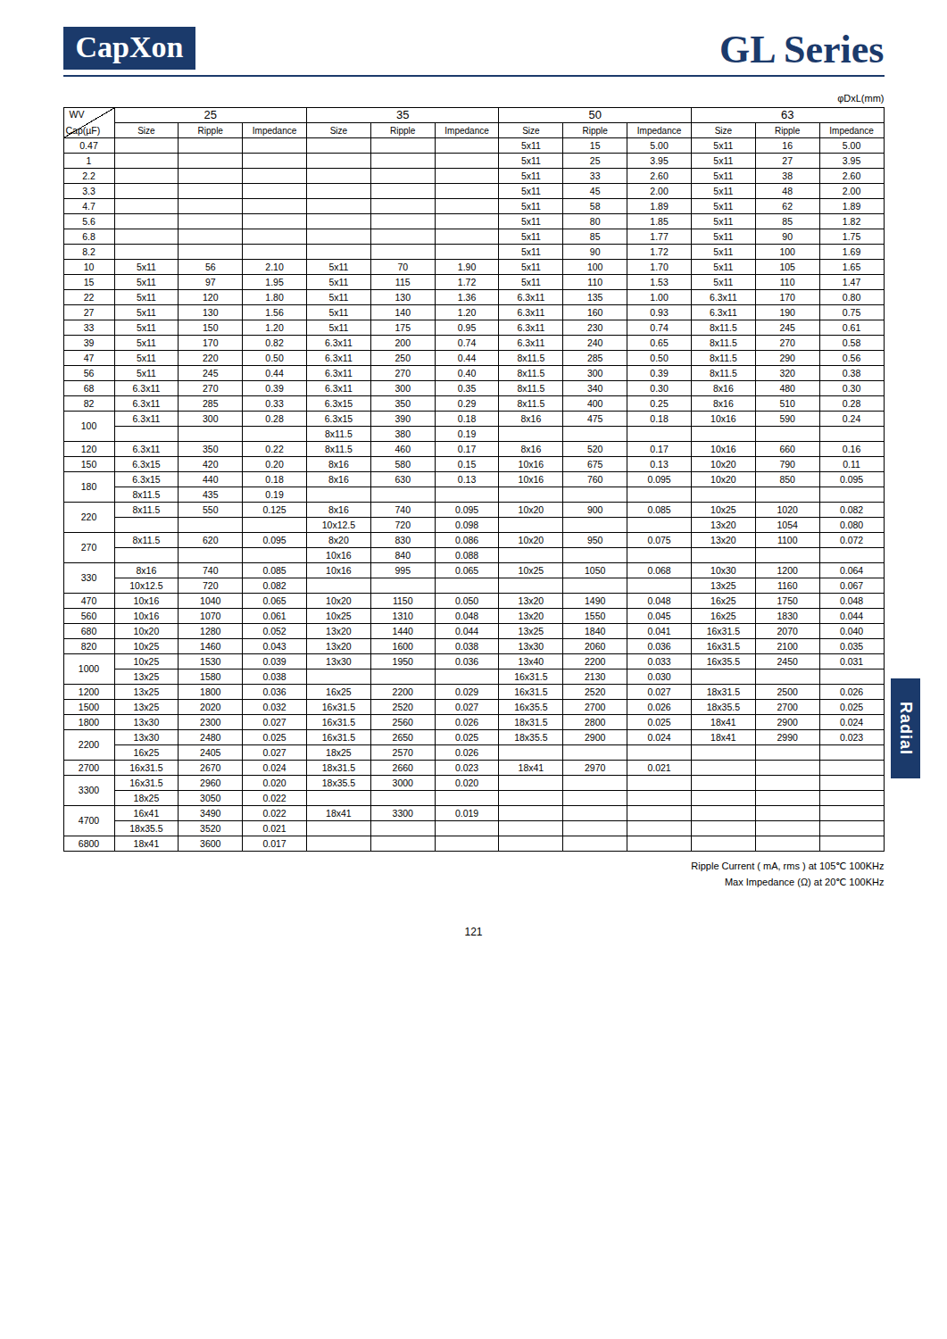CapXon
GL Series
φDxL(mm)
| WV Cap(µF) | 25 | 35 | 50 | 63 |
| --- | --- | --- | --- | --- |
| Size | Ripple | Impedance | Size | Ripple | Impedance | Size | Ripple | Impedance | Size | Ripple | Impedance |
| 0.47 | | | | | | | 5x11 | 15 | 5.00 | 5x11 | 16 | 5.00 |
| 1 | | | | | | | 5x11 | 25 | 3.95 | 5x11 | 27 | 3.95 |
| 2.2 | | | | | | | 5x11 | 33 | 2.60 | 5x11 | 38 | 2.60 |
| 3.3 | | | | | | | 5x11 | 45 | 2.00 | 5x11 | 48 | 2.00 |
| 4.7 | | | | | | | 5x11 | 58 | 1.89 | 5x11 | 62 | 1.89 |
| 5.6 | | | | | | | 5x11 | 80 | 1.85 | 5x11 | 85 | 1.82 |
| 6.8 | | | | | | | 5x11 | 85 | 1.77 | 5x11 | 90 | 1.75 |
| 8.2 | | | | | | | 5x11 | 90 | 1.72 | 5x11 | 100 | 1.69 |
| 10 | 5x11 | 56 | 2.10 | 5x11 | 70 | 1.90 | 5x11 | 100 | 1.70 | 5x11 | 105 | 1.65 |
| 15 | 5x11 | 97 | 1.95 | 5x11 | 115 | 1.72 | 5x11 | 110 | 1.53 | 5x11 | 110 | 1.47 |
| 22 | 5x11 | 120 | 1.80 | 5x11 | 130 | 1.36 | 6.3x11 | 135 | 1.00 | 6.3x11 | 170 | 0.80 |
| 27 | 5x11 | 130 | 1.56 | 5x11 | 140 | 1.20 | 6.3x11 | 160 | 0.93 | 6.3x11 | 190 | 0.75 |
| 33 | 5x11 | 150 | 1.20 | 5x11 | 175 | 0.95 | 6.3x11 | 230 | 0.74 | 8x11.5 | 245 | 0.61 |
| 39 | 5x11 | 170 | 0.82 | 6.3x11 | 200 | 0.74 | 6.3x11 | 240 | 0.65 | 8x11.5 | 270 | 0.58 |
| 47 | 5x11 | 220 | 0.50 | 6.3x11 | 250 | 0.44 | 8x11.5 | 285 | 0.50 | 8x11.5 | 290 | 0.56 |
| 56 | 5x11 | 245 | 0.44 | 6.3x11 | 270 | 0.40 | 8x11.5 | 300 | 0.39 | 8x11.5 | 320 | 0.38 |
| 68 | 6.3x11 | 270 | 0.39 | 6.3x11 | 300 | 0.35 | 8x11.5 | 340 | 0.30 | 8x16 | 480 | 0.30 |
| 82 | 6.3x11 | 285 | 0.33 | 6.3x15 | 350 | 0.29 | 8x11.5 | 400 | 0.25 | 8x16 | 510 | 0.28 |
| 100 | 6.3x11 | 300 | 0.28 | 6.3x15 | 390 | 0.18 | 8x16 | 475 | 0.18 | 10x16 | 590 | 0.24 |
| | | | 8x11.5 | 380 | 0.19 | | | | | | |
| 120 | 6.3x11 | 350 | 0.22 | 8x11.5 | 460 | 0.17 | 8x16 | 520 | 0.17 | 10x16 | 660 | 0.16 |
| 150 | 6.3x15 | 420 | 0.20 | 8x16 | 580 | 0.15 | 10x16 | 675 | 0.13 | 10x20 | 790 | 0.11 |
| 180 | 6.3x15 | 440 | 0.18 | 8x16 | 630 | 0.13 | 10x16 | 760 | 0.095 | 10x20 | 850 | 0.095 |
| 8x11.5 | 435 | 0.19 | | | | | | | | | |
| 220 | 8x11.5 | 550 | 0.125 | 8x16 | 740 | 0.095 | 10x20 | 900 | 0.085 | 10x25 | 1020 | 0.082 |
| | | | 10x12.5 | 720 | 0.098 | | | | 13x20 | 1054 | 0.080 |
| 270 | 8x11.5 | 620 | 0.095 | 8x20 | 830 | 0.086 | 10x20 | 950 | 0.075 | 13x20 | 1100 | 0.072 |
| | | | 10x16 | 840 | 0.088 | | | | | | |
| 330 | 8x16 | 740 | 0.085 | 10x16 | 995 | 0.065 | 10x25 | 1050 | 0.068 | 10x30 | 1200 | 0.064 |
| 10x12.5 | 720 | 0.082 | | | | | | | 13x25 | 1160 | 0.067 |
| 470 | 10x16 | 1040 | 0.065 | 10x20 | 1150 | 0.050 | 13x20 | 1490 | 0.048 | 16x25 | 1750 | 0.048 |
| 560 | 10x16 | 1070 | 0.061 | 10x25 | 1310 | 0.048 | 13x20 | 1550 | 0.045 | 16x25 | 1830 | 0.044 |
| 680 | 10x20 | 1280 | 0.052 | 13x20 | 1440 | 0.044 | 13x25 | 1840 | 0.041 | 16x31.5 | 2070 | 0.040 |
| 820 | 10x25 | 1460 | 0.043 | 13x20 | 1600 | 0.038 | 13x30 | 2060 | 0.036 | 16x31.5 | 2100 | 0.035 |
| 1000 | 10x25 | 1530 | 0.039 | 13x30 | 1950 | 0.036 | 13x40 | 2200 | 0.033 | 16x35.5 | 2450 | 0.031 |
| 13x25 | 1580 | 0.038 | | | | 16x31.5 | 2130 | 0.030 | | | |
| 1200 | 13x25 | 1800 | 0.036 | 16x25 | 2200 | 0.029 | 16x31.5 | 2520 | 0.027 | 18x31.5 | 2500 | 0.026 |
| 1500 | 13x25 | 2020 | 0.032 | 16x31.5 | 2520 | 0.027 | 16x35.5 | 2700 | 0.026 | 18x35.5 | 2700 | 0.025 |
| 1800 | 13x30 | 2300 | 0.027 | 16x31.5 | 2560 | 0.026 | 18x31.5 | 2800 | 0.025 | 18x41 | 2900 | 0.024 |
| 2200 | 13x30 | 2480 | 0.025 | 16x31.5 | 2650 | 0.025 | 18x35.5 | 2900 | 0.024 | 18x41 | 2990 | 0.023 |
| 16x25 | 2405 | 0.027 | 18x25 | 2570 | 0.026 | | | | | | |
| 2700 | 16x31.5 | 2670 | 0.024 | 18x31.5 | 2660 | 0.023 | 18x41 | 2970 | 0.021 | | | |
| 3300 | 16x31.5 | 2960 | 0.020 | 18x35.5 | 3000 | 0.020 | | | | | | |
| 18x25 | 3050 | 0.022 | | | | | | | | | |
| 4700 | 16x41 | 3490 | 0.022 | 18x41 | 3300 | 0.019 | | | | | | |
| 18x35.5 | 3520 | 0.021 | | | | | | | | | |
| 6800 | 18x41 | 3600 | 0.017 | | | | | | | | | |
Ripple Current ( mA, rms ) at 105℃ 100KHz
Max Impedance (Ω) at 20℃ 100KHz
Radial
121